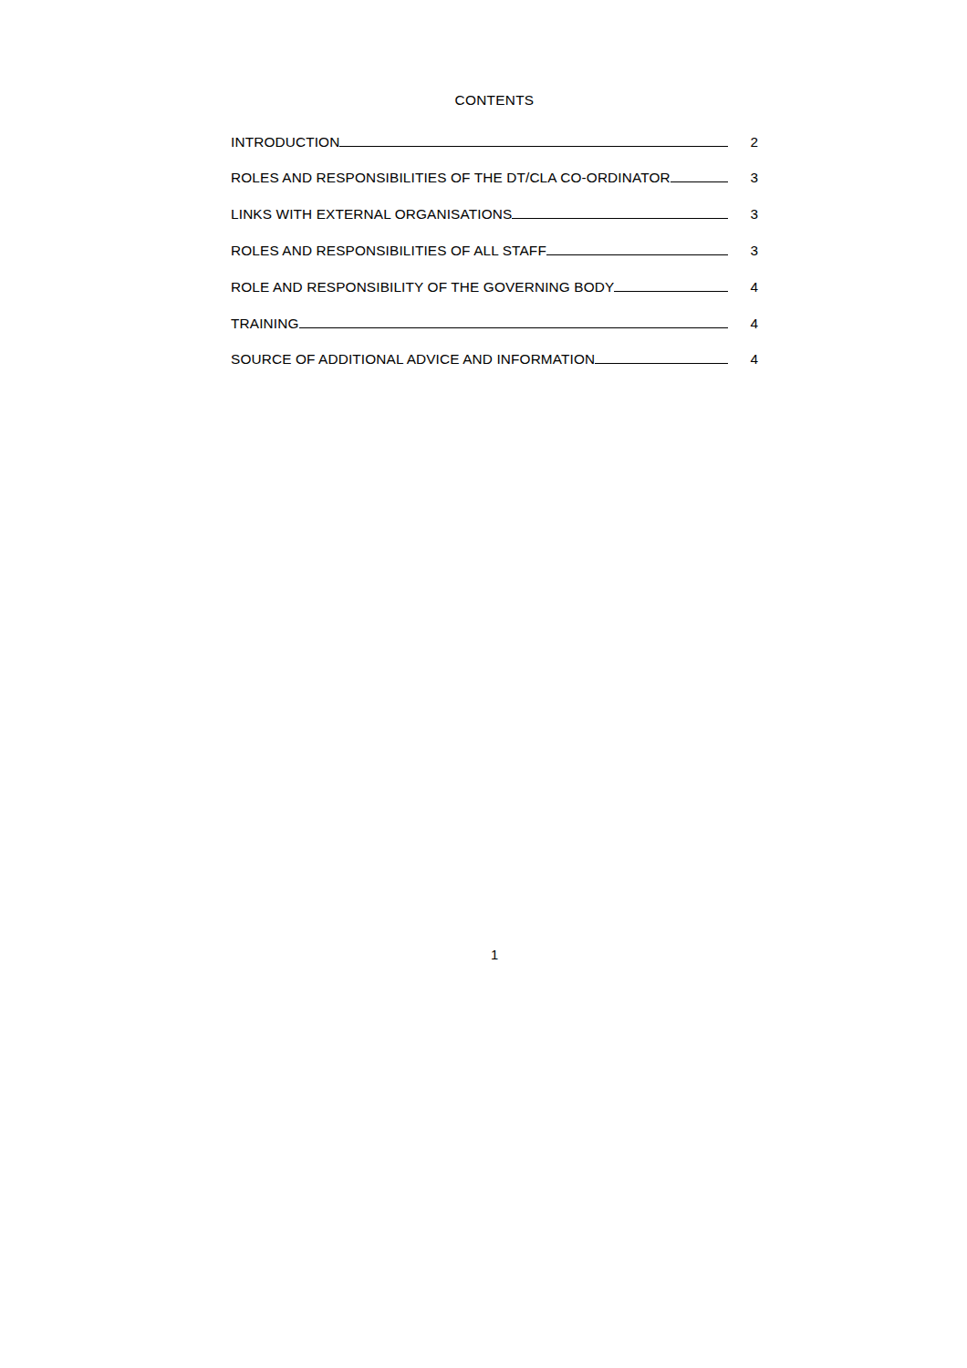CONTENTS
INTRODUCTION 2
ROLES AND RESPONSIBILITIES OF THE DT/CLA CO-ORDINATOR 3
LINKS WITH EXTERNAL ORGANISATIONS 3
ROLES AND RESPONSIBILITIES OF ALL STAFF 3
ROLE AND RESPONSIBILITY OF THE GOVERNING BODY 4
TRAINING 4
SOURCE OF ADDITIONAL ADVICE AND INFORMATION 4
1